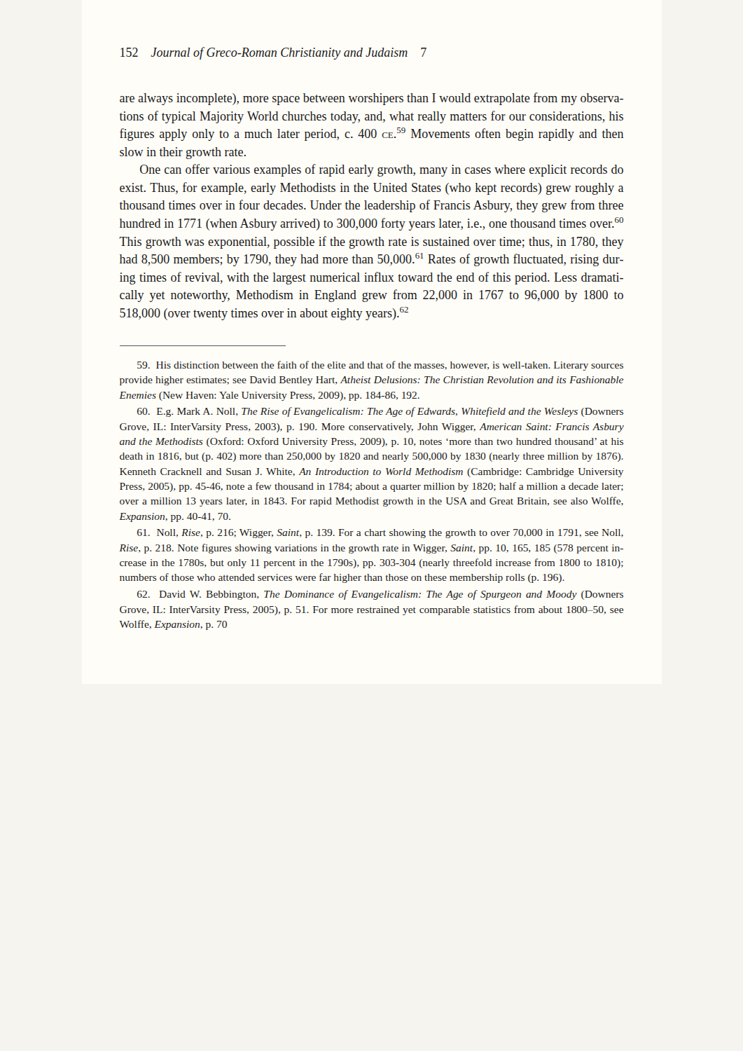152 Journal of Greco-Roman Christianity and Judaism 7
are always incomplete), more space between worshipers than I would extrapolate from my observations of typical Majority World churches today, and, what really matters for our considerations, his figures apply only to a much later period, c. 400 ce.59 Movements often begin rapidly and then slow in their growth rate.
One can offer various examples of rapid early growth, many in cases where explicit records do exist. Thus, for example, early Methodists in the United States (who kept records) grew roughly a thousand times over in four decades. Under the leadership of Francis Asbury, they grew from three hundred in 1771 (when Asbury arrived) to 300,000 forty years later, i.e., one thousand times over.60 This growth was exponential, possible if the growth rate is sustained over time; thus, in 1780, they had 8,500 members; by 1790, they had more than 50,000.61 Rates of growth fluctuated, rising during times of revival, with the largest numerical influx toward the end of this period. Less dramatically yet noteworthy, Methodism in England grew from 22,000 in 1767 to 96,000 by 1800 to 518,000 (over twenty times over in about eighty years).62
59. His distinction between the faith of the elite and that of the masses, however, is well-taken. Literary sources provide higher estimates; see David Bentley Hart, Atheist Delusions: The Christian Revolution and its Fashionable Enemies (New Haven: Yale University Press, 2009), pp. 184-86, 192.
60. E.g. Mark A. Noll, The Rise of Evangelicalism: The Age of Edwards, Whitefield and the Wesleys (Downers Grove, IL: InterVarsity Press, 2003), p. 190. More conservatively, John Wigger, American Saint: Francis Asbury and the Methodists (Oxford: Oxford University Press, 2009), p. 10, notes ‘more than two hundred thousand’ at his death in 1816, but (p. 402) more than 250,000 by 1820 and nearly 500,000 by 1830 (nearly three million by 1876). Kenneth Cracknell and Susan J. White, An Introduction to World Methodism (Cambridge: Cambridge University Press, 2005), pp. 45-46, note a few thousand in 1784; about a quarter million by 1820; half a million a decade later; over a million 13 years later, in 1843. For rapid Methodist growth in the USA and Great Britain, see also Wolffe, Expansion, pp. 40-41, 70.
61. Noll, Rise, p. 216; Wigger, Saint, p. 139. For a chart showing the growth to over 70,000 in 1791, see Noll, Rise, p. 218. Note figures showing variations in the growth rate in Wigger, Saint, pp. 10, 165, 185 (578 percent increase in the 1780s, but only 11 percent in the 1790s), pp. 303-304 (nearly threefold increase from 1800 to 1810); numbers of those who attended services were far higher than those on these membership rolls (p. 196).
62. David W. Bebbington, The Dominance of Evangelicalism: The Age of Spurgeon and Moody (Downers Grove, IL: InterVarsity Press, 2005), p. 51. For more restrained yet comparable statistics from about 1800–50, see Wolffe, Expansion, p. 70